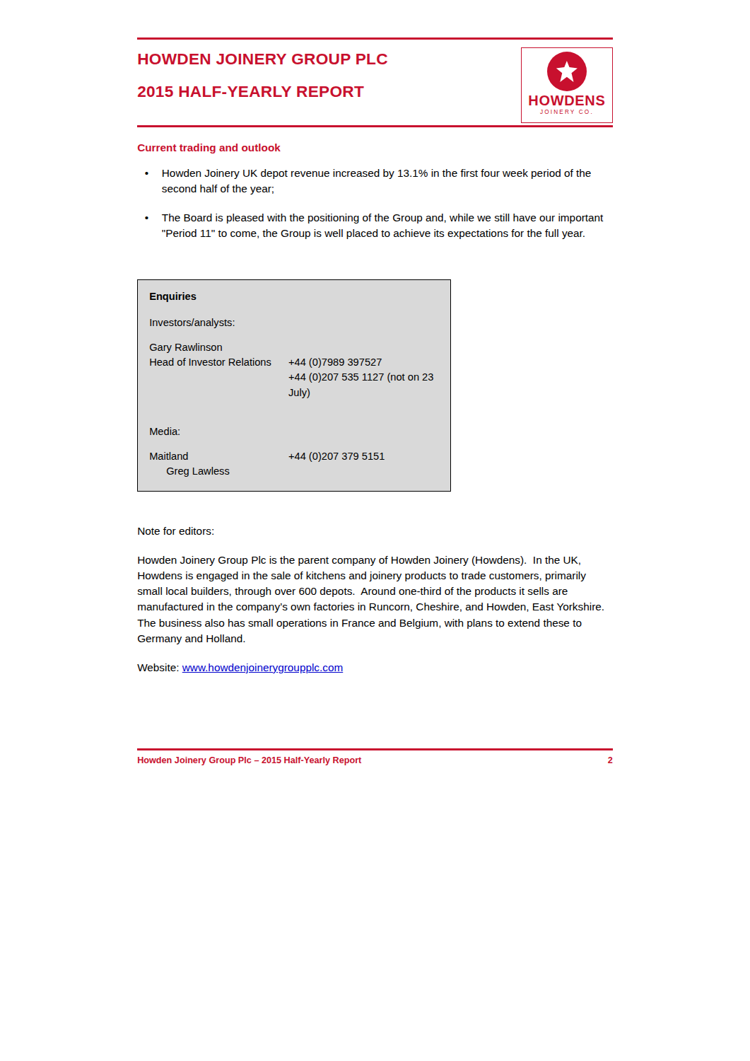HOWDEN JOINERY GROUP PLC
2015 HALF-YEARLY REPORT
HOWDENS
JOINERY CO.
Current trading and outlook
Howden Joinery UK depot revenue increased by 13.1% in the first four week period of the second half of the year;
The Board is pleased with the positioning of the Group and, while we still have our important "Period 11" to come, the Group is well placed to achieve its expectations for the full year.
Enquiries
Investors/analysts:
| Gary Rawlinson Head of Investor Relations | +44 (0)7989 397527 +44 (0)207 535 1127 (not on 23 July) |
Media:
| Maitland Greg Lawless | +44 (0)207 379 5151 |
Note for editors:
Howden Joinery Group Plc is the parent company of Howden Joinery (Howdens). In the UK, Howdens is engaged in the sale of kitchens and joinery products to trade customers, primarily small local builders, through over 600 depots. Around one-third of the products it sells are manufactured in the company’s own factories in Runcorn, Cheshire, and Howden, East Yorkshire. The business also has small operations in France and Belgium, with plans to extend these to Germany and Holland.
Website: www.howdenjoinerygroupplc.com
Howden Joinery Group Plc – 2015 Half-Yearly Report
2